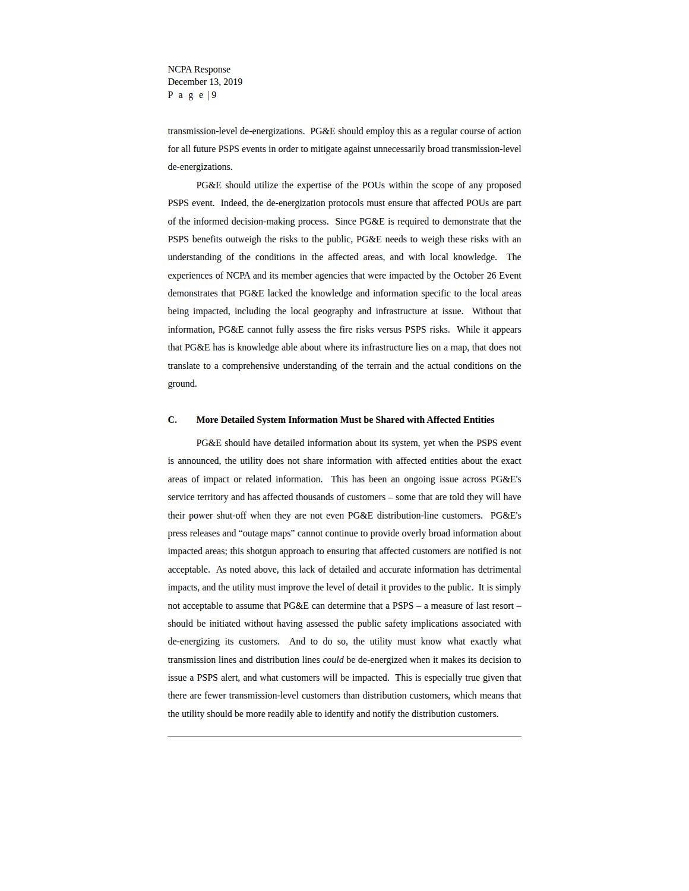NCPA Response
December 13, 2019
P a g e | 9
transmission-level de-energizations. PG&E should employ this as a regular course of action for all future PSPS events in order to mitigate against unnecessarily broad transmission-level de-energizations.
PG&E should utilize the expertise of the POUs within the scope of any proposed PSPS event. Indeed, the de-energization protocols must ensure that affected POUs are part of the informed decision-making process. Since PG&E is required to demonstrate that the PSPS benefits outweigh the risks to the public, PG&E needs to weigh these risks with an understanding of the conditions in the affected areas, and with local knowledge. The experiences of NCPA and its member agencies that were impacted by the October 26 Event demonstrates that PG&E lacked the knowledge and information specific to the local areas being impacted, including the local geography and infrastructure at issue. Without that information, PG&E cannot fully assess the fire risks versus PSPS risks. While it appears that PG&E has is knowledge able about where its infrastructure lies on a map, that does not translate to a comprehensive understanding of the terrain and the actual conditions on the ground.
C. More Detailed System Information Must be Shared with Affected Entities
PG&E should have detailed information about its system, yet when the PSPS event is announced, the utility does not share information with affected entities about the exact areas of impact or related information. This has been an ongoing issue across PG&E's service territory and has affected thousands of customers – some that are told they will have their power shut-off when they are not even PG&E distribution-line customers. PG&E's press releases and “outage maps” cannot continue to provide overly broad information about impacted areas; this shotgun approach to ensuring that affected customers are notified is not acceptable. As noted above, this lack of detailed and accurate information has detrimental impacts, and the utility must improve the level of detail it provides to the public. It is simply not acceptable to assume that PG&E can determine that a PSPS – a measure of last resort – should be initiated without having assessed the public safety implications associated with de-energizing its customers. And to do so, the utility must know what exactly what transmission lines and distribution lines could be de-energized when it makes its decision to issue a PSPS alert, and what customers will be impacted. This is especially true given that there are fewer transmission-level customers than distribution customers, which means that the utility should be more readily able to identify and notify the distribution customers.